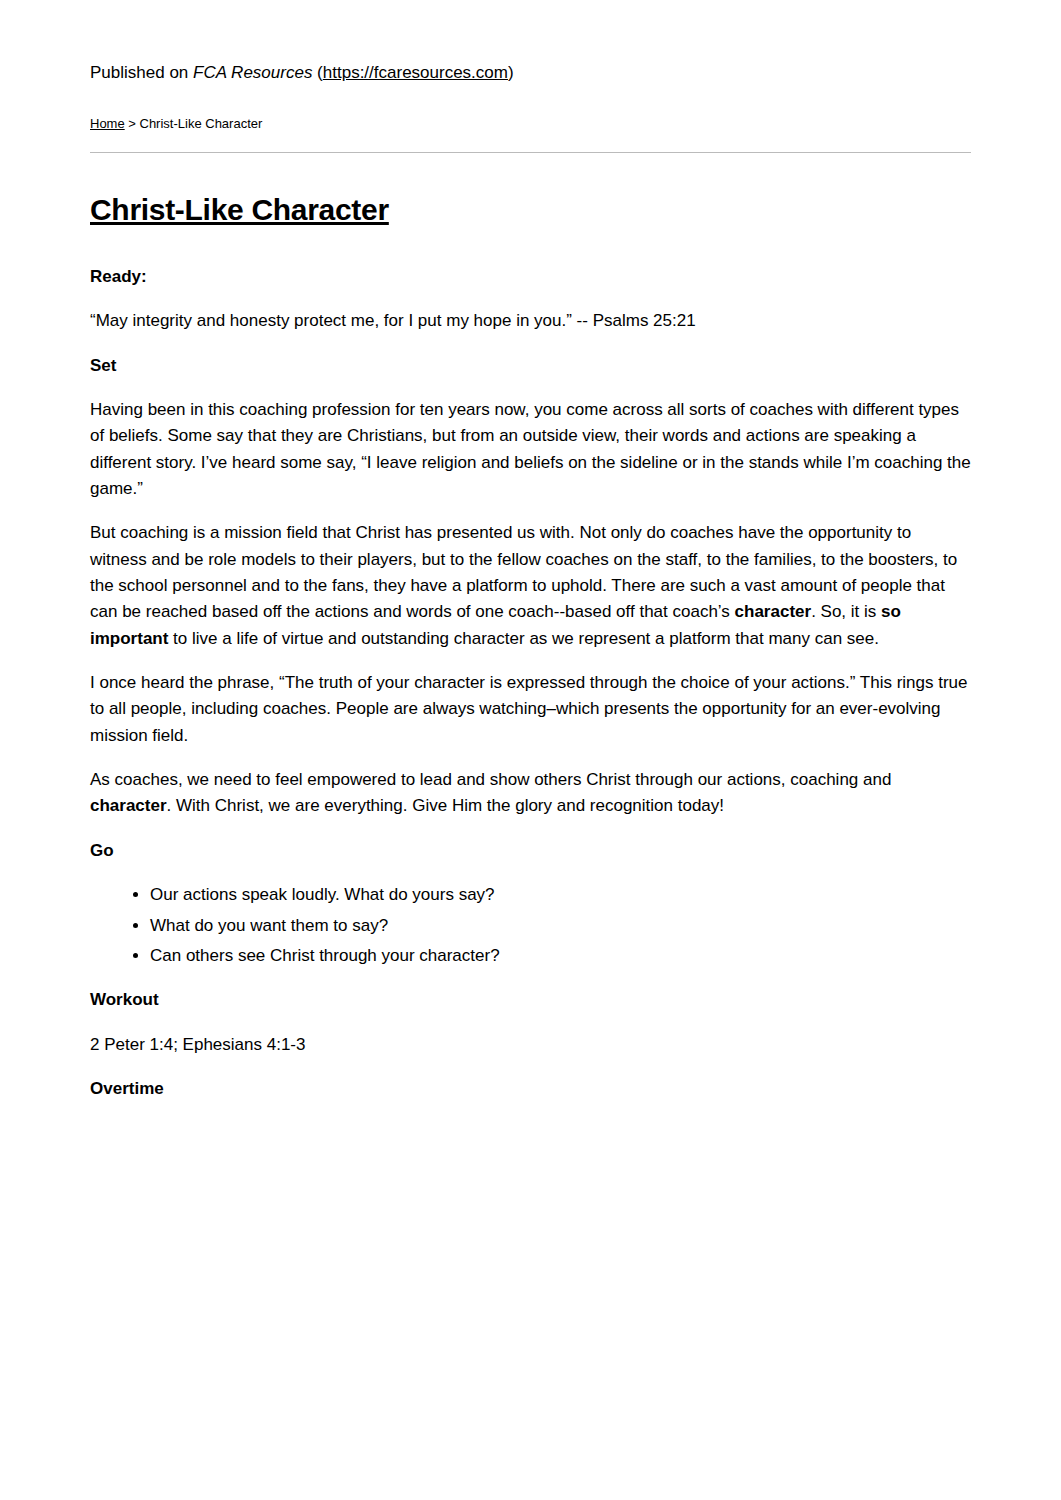Published on FCA Resources (https://fcaresources.com)
Home > Christ-Like Character
Christ-Like Character
Ready:
“May integrity and honesty protect me, for I put my hope in you.” -- Psalms 25:21
Set
Having been in this coaching profession for ten years now, you come across all sorts of coaches with different types of beliefs. Some say that they are Christians, but from an outside view, their words and actions are speaking a different story. I’ve heard some say, “I leave religion and beliefs on the sideline or in the stands while I’m coaching the game.”
But coaching is a mission field that Christ has presented us with. Not only do coaches have the opportunity to witness and be role models to their players, but to the fellow coaches on the staff, to the families, to the boosters, to the school personnel and to the fans, they have a platform to uphold. There are such a vast amount of people that can be reached based off the actions and words of one coach--based off that coach’s character. So, it is so important to live a life of virtue and outstanding character as we represent a platform that many can see.
I once heard the phrase, “The truth of your character is expressed through the choice of your actions.” This rings true to all people, including coaches. People are always watching–which presents the opportunity for an ever-evolving mission field.
As coaches, we need to feel empowered to lead and show others Christ through our actions, coaching and character. With Christ, we are everything. Give Him the glory and recognition today!
Go
Our actions speak loudly. What do yours say?
What do you want them to say?
Can others see Christ through your character?
Workout
2 Peter 1:4; Ephesians 4:1-3
Overtime